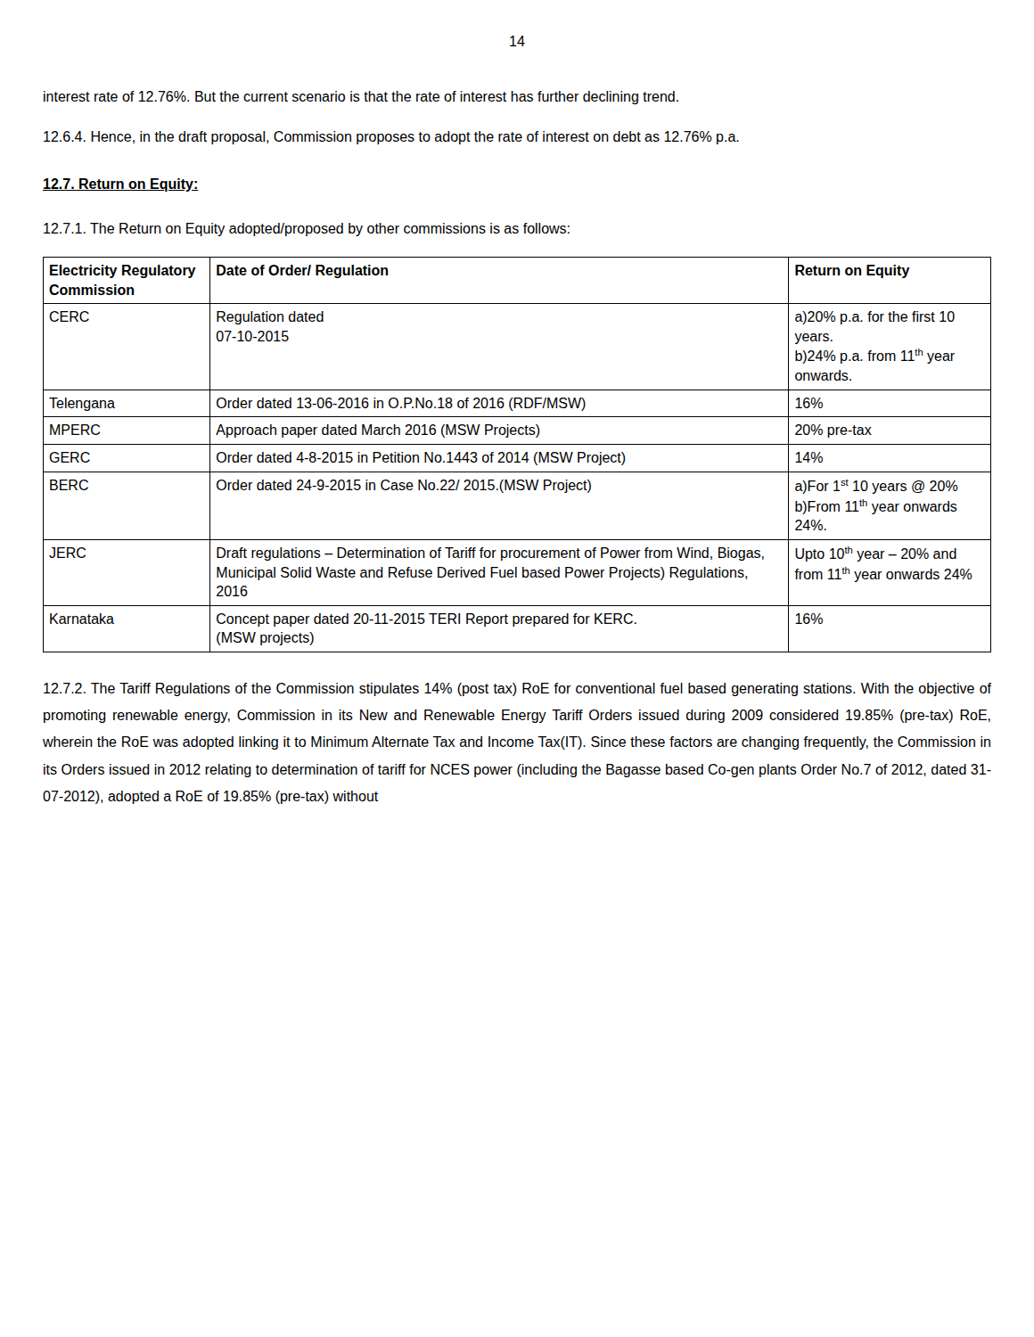14
interest rate of 12.76%. But the current scenario is that the rate of interest has further declining trend.
12.6.4. Hence, in the draft proposal, Commission proposes to adopt the rate of interest on debt as 12.76% p.a.
12.7. Return on Equity:
12.7.1. The Return on Equity adopted/proposed by other commissions is as follows:
| Electricity Regulatory Commission | Date of Order/ Regulation | Return on Equity |
| --- | --- | --- |
| CERC | Regulation dated 07-10-2015 | a)20% p.a. for the first 10 years. b)24% p.a. from 11 th year onwards. |
| Telengana | Order dated 13-06-2016 in O.P.No.18 of 2016 (RDF/MSW) | 16% |
| MPERC | Approach paper dated March 2016 (MSW Projects) | 20% pre-tax |
| GERC | Order dated 4-8-2015 in Petition No.1443 of 2014 (MSW Project) | 14% |
| BERC | Order dated 24-9-2015 in Case No.22/ 2015.(MSW Project) | a)For 1 st 10 years @ 20% b)From 11 th year onwards 24%. |
| JERC | Draft regulations – Determination of Tariff for procurement of Power from Wind, Biogas, Municipal Solid Waste and Refuse Derived Fuel based Power Projects) Regulations, 2016 | Upto 10 th year – 20% and from 11 th year onwards 24% |
| Karnataka | Concept paper dated 20-11-2015 TERI Report prepared for KERC. (MSW projects) | 16% |
12.7.2. The Tariff Regulations of the Commission stipulates 14% (post tax) RoE for conventional fuel based generating stations. With the objective of promoting renewable energy, Commission in its New and Renewable Energy Tariff Orders issued during 2009 considered 19.85% (pre-tax) RoE, wherein the RoE was adopted linking it to Minimum Alternate Tax and Income Tax(IT). Since these factors are changing frequently, the Commission in its Orders issued in 2012 relating to determination of tariff for NCES power (including the Bagasse based Co-gen plants Order No.7 of 2012, dated 31-07-2012), adopted a RoE of 19.85% (pre-tax) without